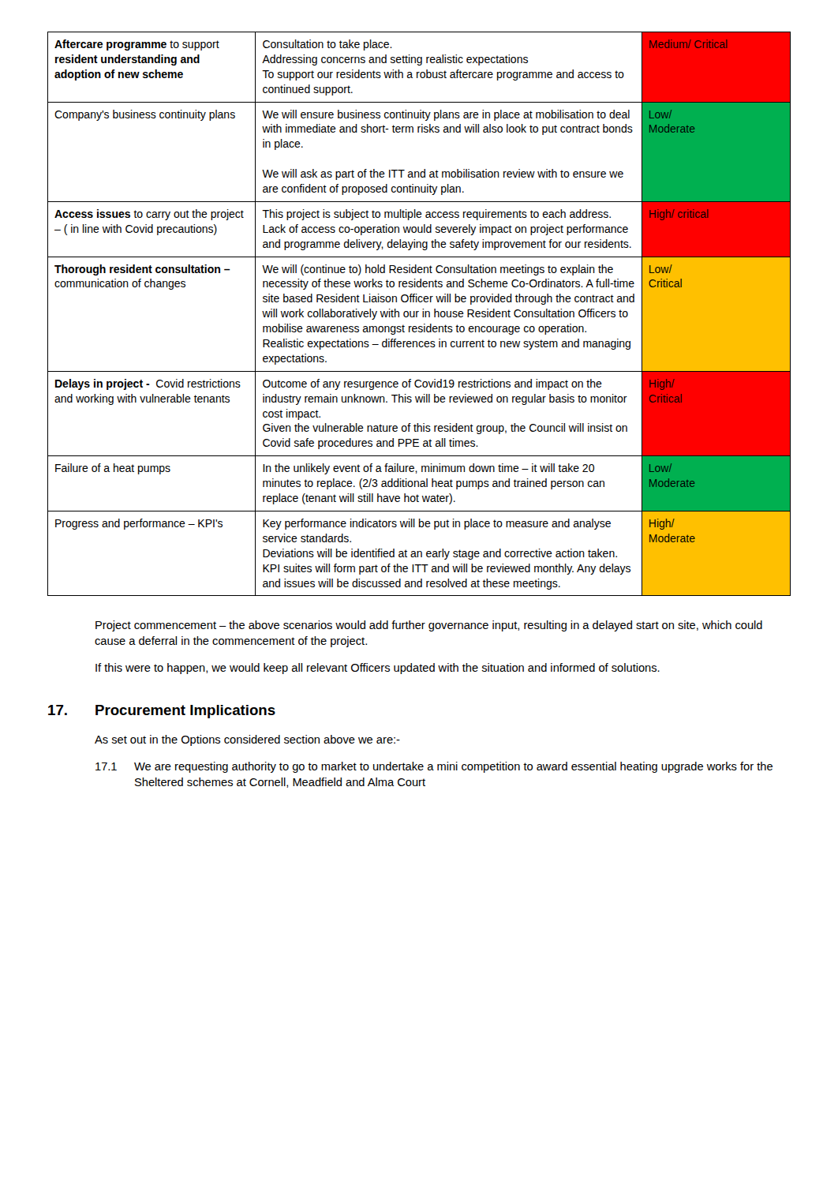| Aftercare programme to support resident understanding and adoption of new scheme | Consultation to take place. Addressing concerns and setting realistic expectations To support our residents with a robust aftercare programme and access to continued support. | Medium/ Critical |
| Company's business continuity plans | We will ensure business continuity plans are in place at mobilisation to deal with immediate and short- term risks and will also look to put contract bonds in place. We will ask as part of the ITT and at mobilisation review with to ensure we are confident of proposed continuity plan. | Low/ Moderate |
| Access issues to carry out the project – ( in line with Covid precautions) | This project is subject to multiple access requirements to each address. Lack of access co-operation would severely impact on project performance and programme delivery, delaying the safety improvement for our residents. | High/ critical |
| Thorough resident consultation – communication of changes | We will (continue to) hold Resident Consultation meetings to explain the necessity of these works to residents and Scheme Co-Ordinators. A full-time site based Resident Liaison Officer will be provided through the contract and will work collaboratively with our in house Resident Consultation Officers to mobilise awareness amongst residents to encourage co operation. Realistic expectations – differences in current to new system and managing expectations. | Low/ Critical |
| Delays in project - Covid restrictions and working with vulnerable tenants | Outcome of any resurgence of Covid19 restrictions and impact on the industry remain unknown. This will be reviewed on regular basis to monitor cost impact. Given the vulnerable nature of this resident group, the Council will insist on Covid safe procedures and PPE at all times. | High/ Critical |
| Failure of a heat pumps | In the unlikely event of a failure, minimum down time – it will take 20 minutes to replace. (2/3 additional heat pumps and trained person can replace (tenant will still have hot water). | Low/ Moderate |
| Progress and performance – KPI's | Key performance indicators will be put in place to measure and analyse service standards. Deviations will be identified at an early stage and corrective action taken. KPI suites will form part of the ITT and will be reviewed monthly. Any delays and issues will be discussed and resolved at these meetings. | High/ Moderate |
Project commencement – the above scenarios would add further governance input, resulting in a delayed start on site, which could cause a deferral in the commencement of the project.
If this were to happen, we would keep all relevant Officers updated with the situation and informed of solutions.
17. Procurement Implications
As set out in the Options considered section above we are:-
17.1 We are requesting authority to go to market to undertake a mini competition to award essential heating upgrade works for the Sheltered schemes at Cornell, Meadfield and Alma Court